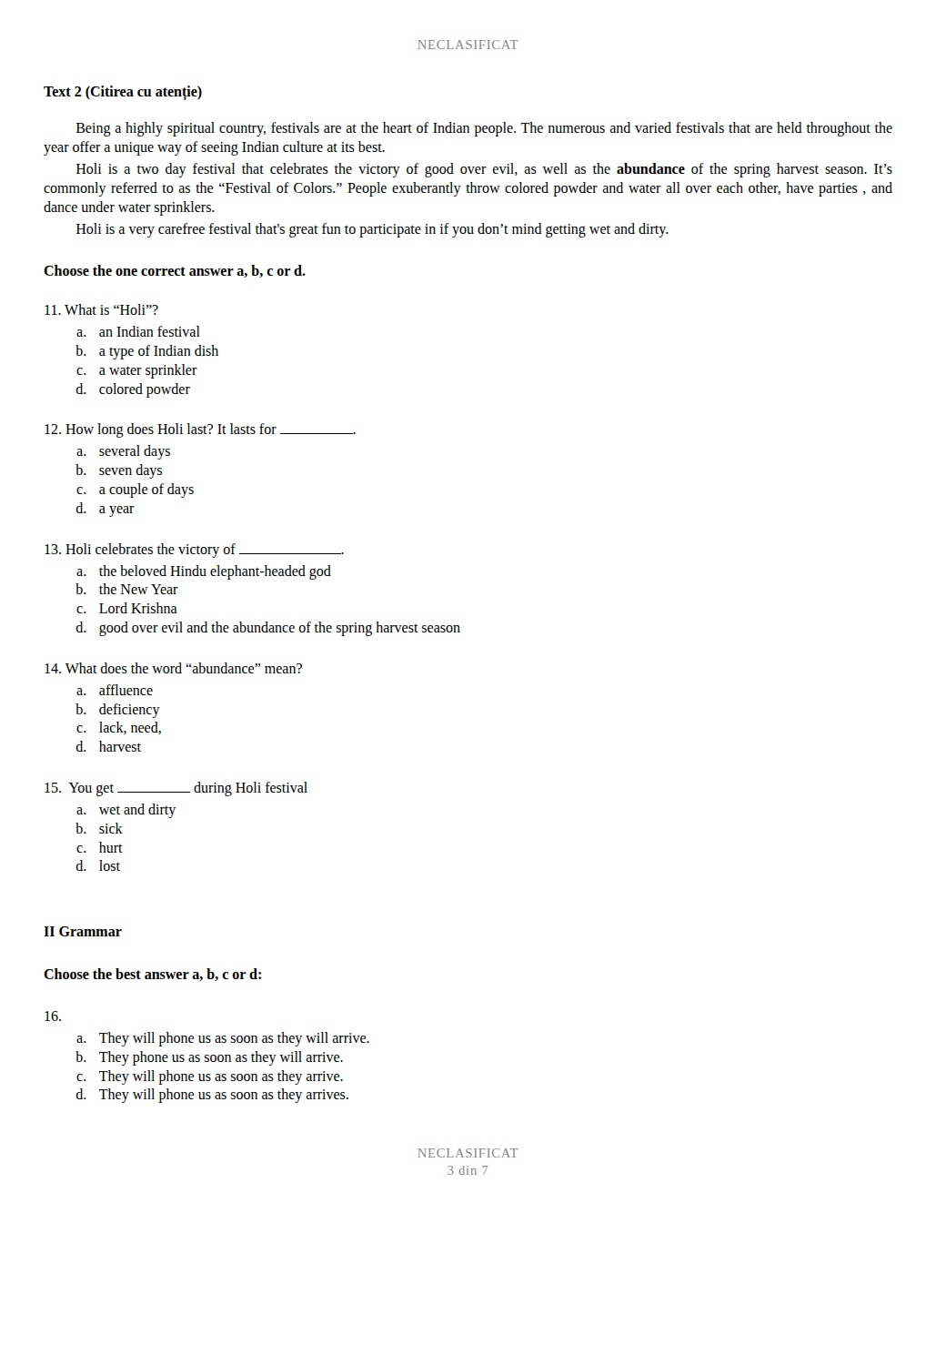NECLASIFICAT
Text 2 (Citirea cu atenție)
Being a highly spiritual country, festivals are at the heart of Indian people. The numerous and varied festivals that are held throughout the year offer a unique way of seeing Indian culture at its best.
Holi is a two day festival that celebrates the victory of good over evil, as well as the abundance of the spring harvest season. It’s commonly referred to as the “Festival of Colors.” People exuberantly throw colored powder and water all over each other, have parties , and dance under water sprinklers.
Holi is a very carefree festival that's great fun to participate in if you don’t mind getting wet and dirty.
Choose the one correct answer a, b, c or d.
11. What is “Holi”?
an Indian festival
a type of Indian dish
a water sprinkler
colored powder
12. How long does Holi last? It lasts for .
several days
seven days
a couple of days
a year
13. Holi celebrates the victory of .
the beloved Hindu elephant-headed god
the New Year
Lord Krishna
good over evil and the abundance of the spring harvest season
14. What does the word “abundance” mean?
affluence
deficiency
lack, need,
harvest
15. You get during Holi festival
wet and dirty
sick
hurt
lost
II Grammar
Choose the best answer a, b, c or d:
16.
They will phone us as soon as they will arrive.
They phone us as soon as they will arrive.
They will phone us as soon as they arrive.
They will phone us as soon as they arrives.
NECLASIFICAT
3 din 7